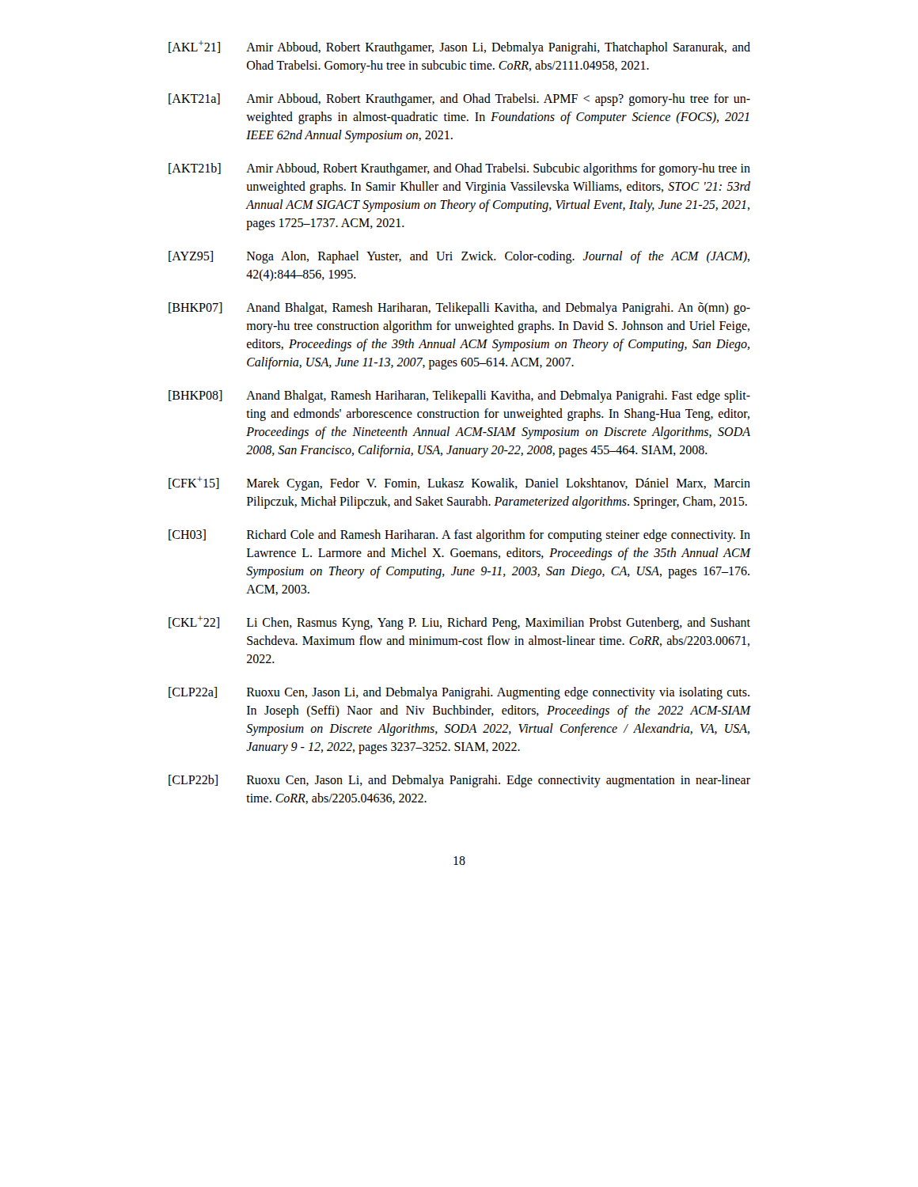[AKL+21]
Amir Abboud, Robert Krauthgamer, Jason Li, Debmalya Panigrahi, Thatchaphol Saranurak, and Ohad Trabelsi. Gomory-hu tree in subcubic time. CoRR, abs/2111.04958, 2021.
[AKT21a]
Amir Abboud, Robert Krauthgamer, and Ohad Trabelsi. APMF < apsp? gomory-hu tree for unweighted graphs in almost-quadratic time. In Foundations of Computer Science (FOCS), 2021 IEEE 62nd Annual Symposium on, 2021.
[AKT21b]
Amir Abboud, Robert Krauthgamer, and Ohad Trabelsi. Subcubic algorithms for gomory-hu tree in unweighted graphs. In Samir Khuller and Virginia Vassilevska Williams, editors, STOC '21: 53rd Annual ACM SIGACT Symposium on Theory of Computing, Virtual Event, Italy, June 21-25, 2021, pages 1725–1737. ACM, 2021.
[AYZ95]
Noga Alon, Raphael Yuster, and Uri Zwick. Color-coding. Journal of the ACM (JACM), 42(4):844–856, 1995.
[BHKP07]
Anand Bhalgat, Ramesh Hariharan, Telikepalli Kavitha, and Debmalya Panigrahi. An õ(mn) gomory-hu tree construction algorithm for unweighted graphs. In David S. Johnson and Uriel Feige, editors, Proceedings of the 39th Annual ACM Symposium on Theory of Computing, San Diego, California, USA, June 11-13, 2007, pages 605–614. ACM, 2007.
[BHKP08]
Anand Bhalgat, Ramesh Hariharan, Telikepalli Kavitha, and Debmalya Panigrahi. Fast edge splitting and edmonds' arborescence construction for unweighted graphs. In Shang-Hua Teng, editor, Proceedings of the Nineteenth Annual ACM-SIAM Symposium on Discrete Algorithms, SODA 2008, San Francisco, California, USA, January 20-22, 2008, pages 455–464. SIAM, 2008.
[CFK+15]
Marek Cygan, Fedor V. Fomin, Lukasz Kowalik, Daniel Lokshtanov, Dániel Marx, Marcin Pilipczuk, Michał Pilipczuk, and Saket Saurabh. Parameterized algorithms. Springer, Cham, 2015.
[CH03]
Richard Cole and Ramesh Hariharan. A fast algorithm for computing steiner edge connectivity. In Lawrence L. Larmore and Michel X. Goemans, editors, Proceedings of the 35th Annual ACM Symposium on Theory of Computing, June 9-11, 2003, San Diego, CA, USA, pages 167–176. ACM, 2003.
[CKL+22]
Li Chen, Rasmus Kyng, Yang P. Liu, Richard Peng, Maximilian Probst Gutenberg, and Sushant Sachdeva. Maximum flow and minimum-cost flow in almost-linear time. CoRR, abs/2203.00671, 2022.
[CLP22a]
Ruoxu Cen, Jason Li, and Debmalya Panigrahi. Augmenting edge connectivity via isolating cuts. In Joseph (Seffi) Naor and Niv Buchbinder, editors, Proceedings of the 2022 ACM-SIAM Symposium on Discrete Algorithms, SODA 2022, Virtual Conference / Alexandria, VA, USA, January 9 - 12, 2022, pages 3237–3252. SIAM, 2022.
[CLP22b]
Ruoxu Cen, Jason Li, and Debmalya Panigrahi. Edge connectivity augmentation in near-linear time. CoRR, abs/2205.04636, 2022.
18